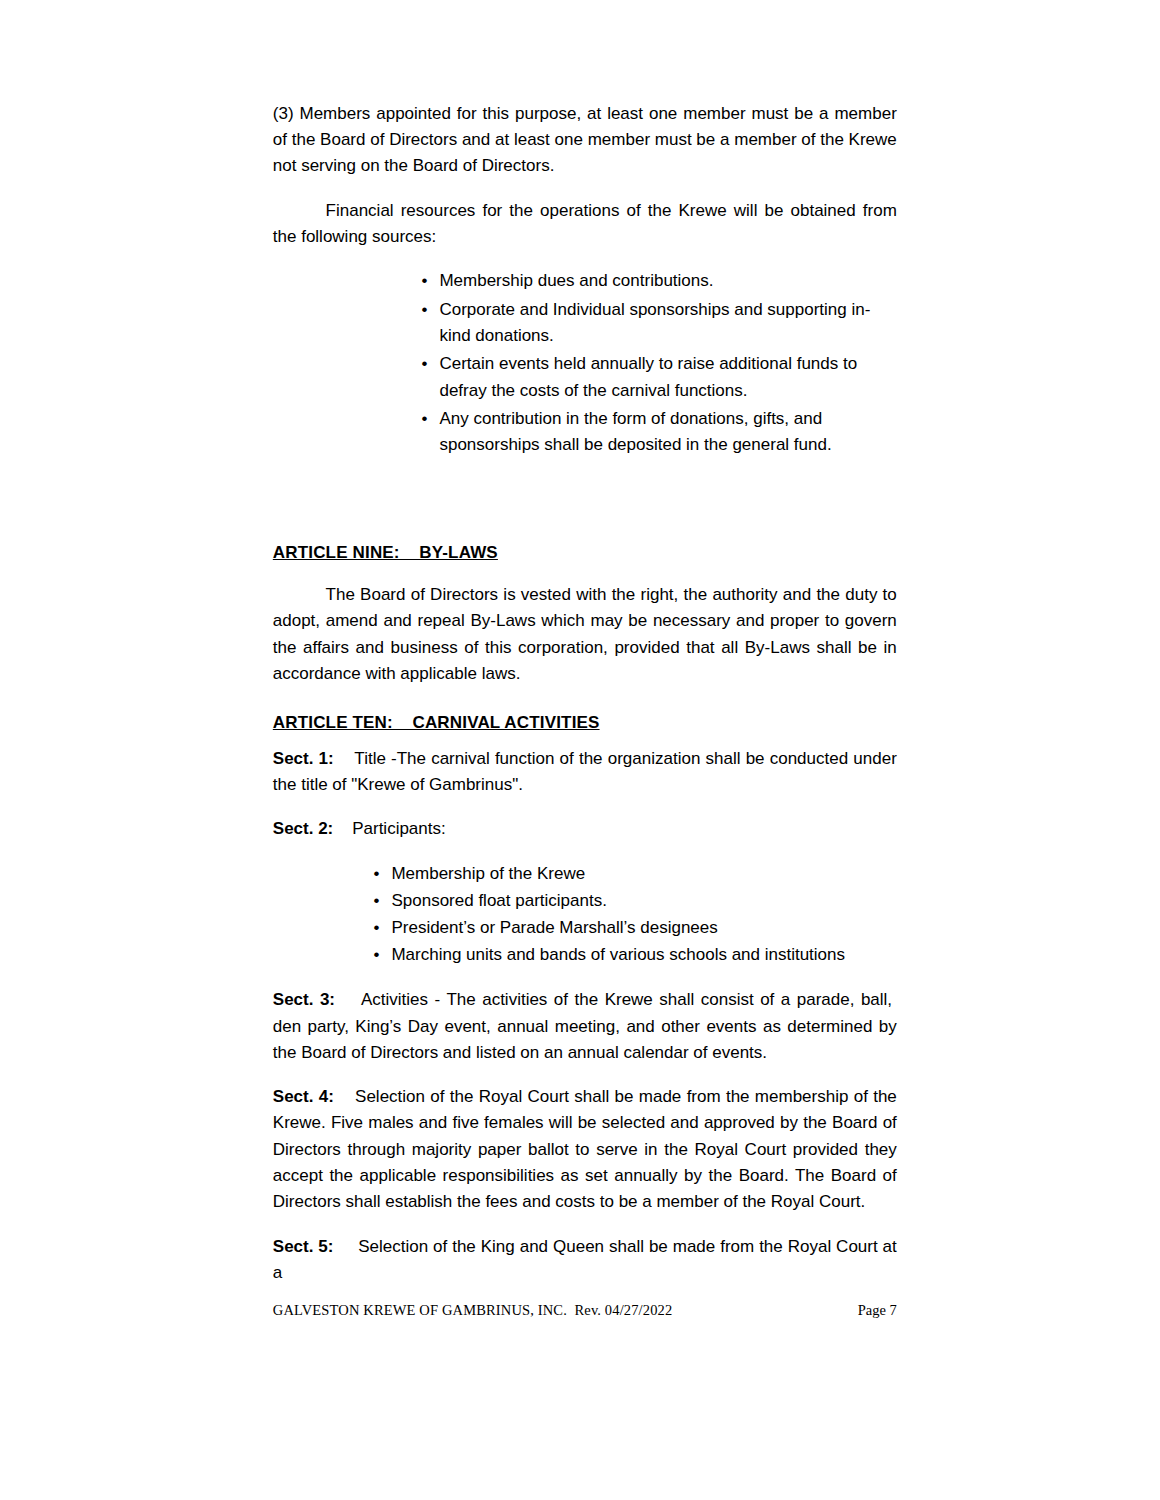(3) Members appointed for this purpose, at least one member must be a member of the Board of Directors and at least one member must be a member of the Krewe not serving on the Board of Directors.
Financial resources for the operations of the Krewe will be obtained from the following sources:
Membership dues and contributions.
Corporate and Individual sponsorships and supporting in-kind donations.
Certain events held annually to raise additional funds to defray the costs of the carnival functions.
Any contribution in the form of donations, gifts, and sponsorships shall be deposited in the general fund.
ARTICLE NINE: BY-LAWS
The Board of Directors is vested with the right, the authority and the duty to adopt, amend and repeal By-Laws which may be necessary and proper to govern the affairs and business of this corporation, provided that all By-Laws shall be in accordance with applicable laws.
ARTICLE TEN: CARNIVAL ACTIVITIES
Sect. 1: Title -The carnival function of the organization shall be conducted under the title of "Krewe of Gambrinus".
Sect. 2: Participants:
Membership of the Krewe
Sponsored float participants.
President’s or Parade Marshall’s designees
Marching units and bands of various schools and institutions
Sect. 3: Activities - The activities of the Krewe shall consist of a parade, ball, den party, King’s Day event, annual meeting, and other events as determined by the Board of Directors and listed on an annual calendar of events.
Sect. 4: Selection of the Royal Court shall be made from the membership of the Krewe. Five males and five females will be selected and approved by the Board of Directors through majority paper ballot to serve in the Royal Court provided they accept the applicable responsibilities as set annually by the Board. The Board of Directors shall establish the fees and costs to be a member of the Royal Court.
Sect. 5: Selection of the King and Queen shall be made from the Royal Court at a
GALVESTON KREWE OF GAMBRINUS, INC. Rev. 04/27/2022 Page 7